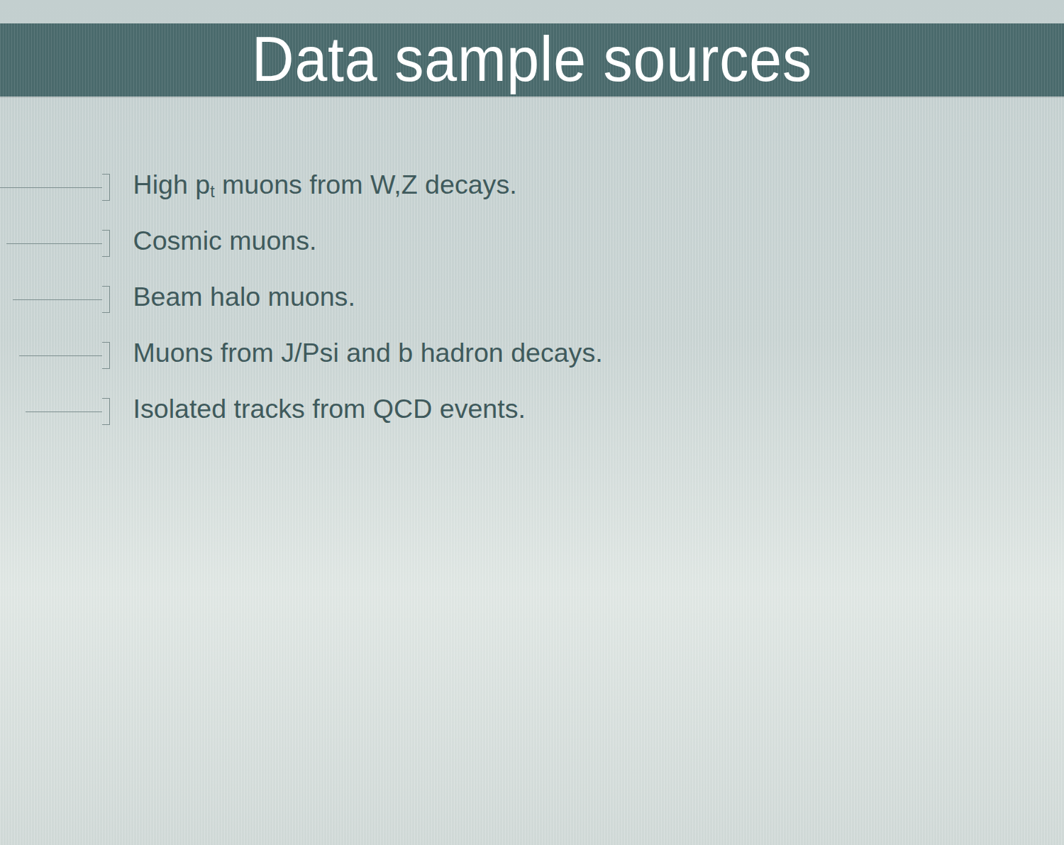Data sample sources
High pt muons from W,Z decays.
Cosmic muons.
Beam halo muons.
Muons from J/Psi and b hadron decays.
Isolated tracks from QCD events.